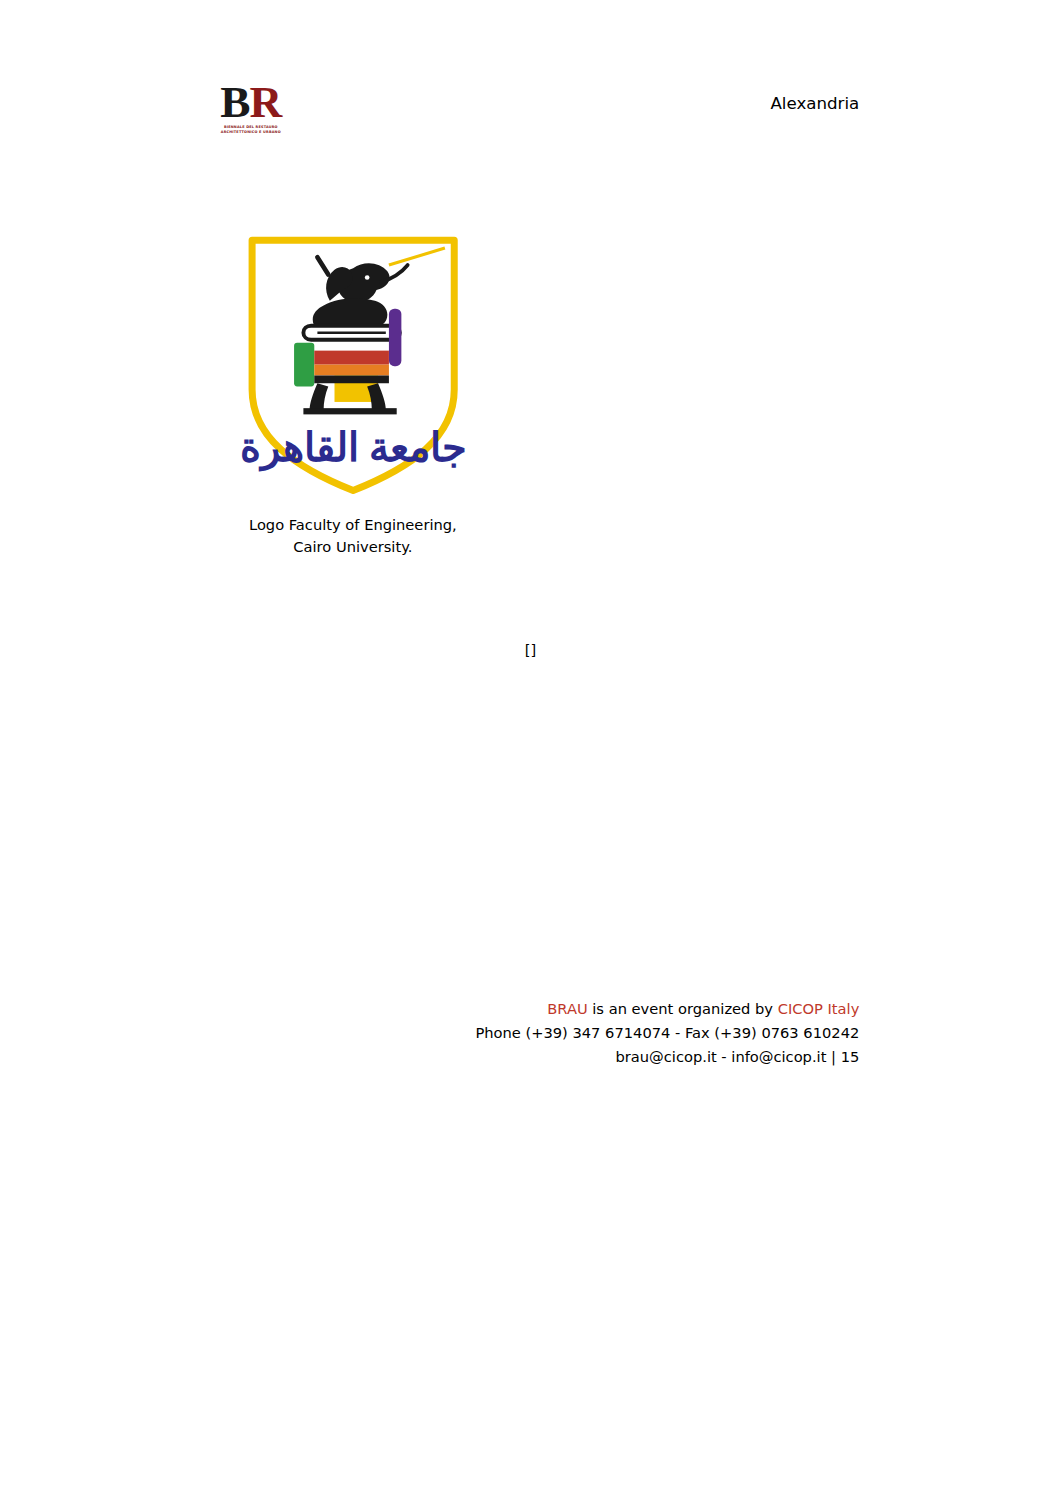BR Biennale del Restauro
Architettonico e Urbano
Alexandria
جامعة القاهرة
Logo Faculty of Engineering,
Cairo University.
[]
BRAU is an event organized by CICOP Italy
Phone (+39) 347 6714074 - Fax (+39) 0763 610242
brau@cicop.it - info@cicop.it | 15